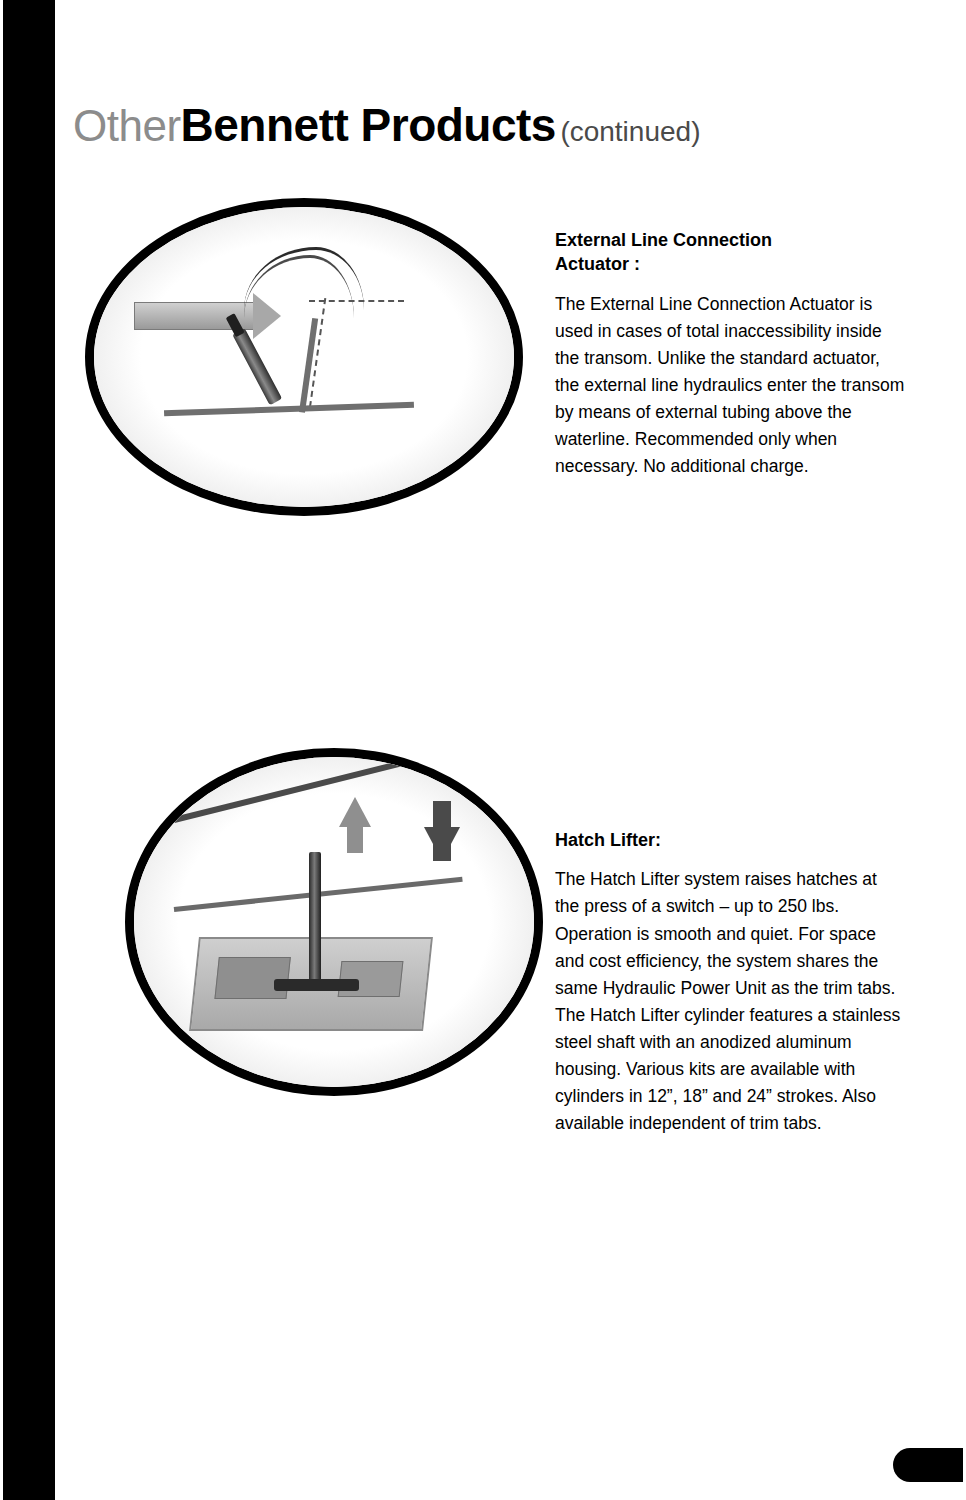Other Bennett Products (continued)
External Line Connection
Actuator :
The External Line Connection Actuator is used in cases of total inaccessibility inside the transom. Unlike the standard actuator, the external line hydraulics enter the transom by means of external tubing above the waterline. Recommended only when necessary. No additional charge.
Hatch Lifter:
The Hatch Lifter system raises hatches at the press of a switch – up to 250 lbs. Operation is smooth and quiet. For space and cost efficiency, the system shares the same Hydraulic Power Unit as the trim tabs. The Hatch Lifter cylinder features a stainless steel shaft with an anodized aluminum housing. Various kits are available with cylinders in 12”, 18” and 24” strokes. Also available independent of trim tabs.